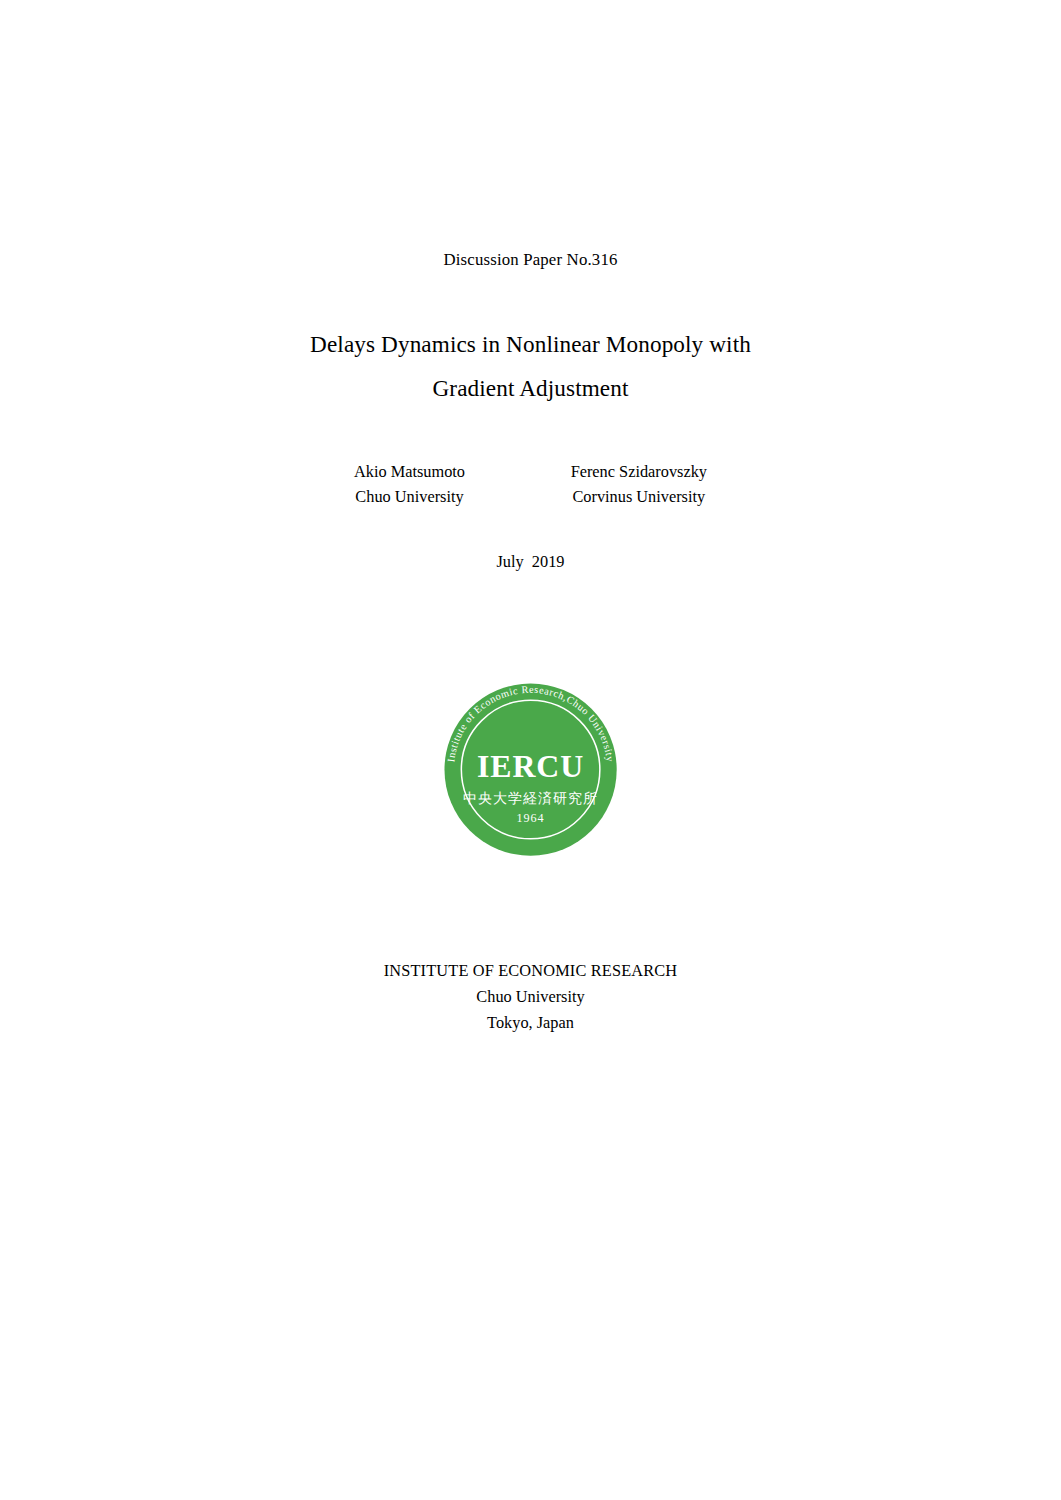Discussion Paper No.316
Delays Dynamics in Nonlinear Monopoly with
Gradient Adjustment
Akio Matsumoto
Ferenc Szidarovszky
Chuo University
Corvinus University
July 2019
Institute of Economic Research,Chuo University IERCU 中央大学経済研究所 1964
INSTITUTE OF ECONOMIC RESEARCH
Chuo University
Tokyo, Japan